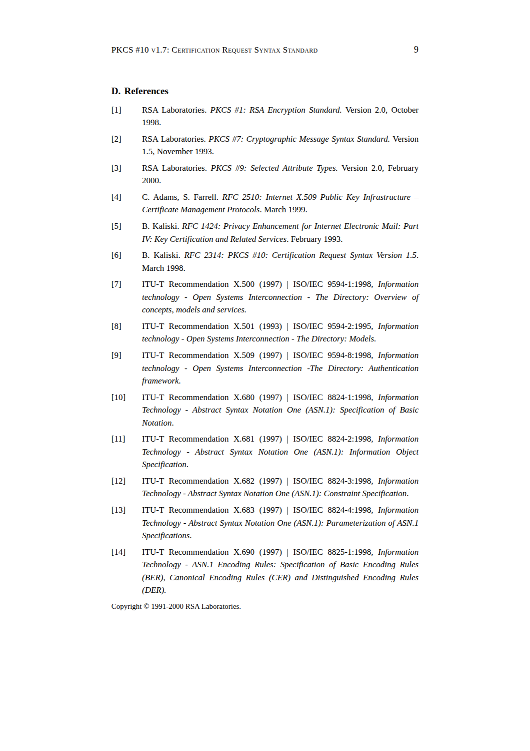PKCS #10 v1.7: Certification Request Syntax Standard 9
D. References
[1] RSA Laboratories. PKCS #1: RSA Encryption Standard. Version 2.0, October 1998.
[2] RSA Laboratories. PKCS #7: Cryptographic Message Syntax Standard. Version 1.5, November 1993.
[3] RSA Laboratories. PKCS #9: Selected Attribute Types. Version 2.0, February 2000.
[4] C. Adams, S. Farrell. RFC 2510: Internet X.509 Public Key Infrastructure – Certificate Management Protocols. March 1999.
[5] B. Kaliski. RFC 1424: Privacy Enhancement for Internet Electronic Mail: Part IV: Key Certification and Related Services. February 1993.
[6] B. Kaliski. RFC 2314: PKCS #10: Certification Request Syntax Version 1.5. March 1998.
[7] ITU-T Recommendation X.500 (1997) | ISO/IEC 9594-1:1998, Information technology - Open Systems Interconnection - The Directory: Overview of concepts, models and services.
[8] ITU-T Recommendation X.501 (1993) | ISO/IEC 9594-2:1995, Information technology - Open Systems Interconnection - The Directory: Models.
[9] ITU-T Recommendation X.509 (1997) | ISO/IEC 9594-8:1998, Information technology - Open Systems Interconnection -The Directory: Authentication framework.
[10] ITU-T Recommendation X.680 (1997) | ISO/IEC 8824-1:1998, Information Technology - Abstract Syntax Notation One (ASN.1): Specification of Basic Notation.
[11] ITU-T Recommendation X.681 (1997) | ISO/IEC 8824-2:1998, Information Technology - Abstract Syntax Notation One (ASN.1): Information Object Specification.
[12] ITU-T Recommendation X.682 (1997) | ISO/IEC 8824-3:1998, Information Technology - Abstract Syntax Notation One (ASN.1): Constraint Specification.
[13] ITU-T Recommendation X.683 (1997) | ISO/IEC 8824-4:1998, Information Technology - Abstract Syntax Notation One (ASN.1): Parameterization of ASN.1 Specifications.
[14] ITU-T Recommendation X.690 (1997) | ISO/IEC 8825-1:1998, Information Technology - ASN.1 Encoding Rules: Specification of Basic Encoding Rules (BER), Canonical Encoding Rules (CER) and Distinguished Encoding Rules (DER).
Copyright © 1991-2000 RSA Laboratories.